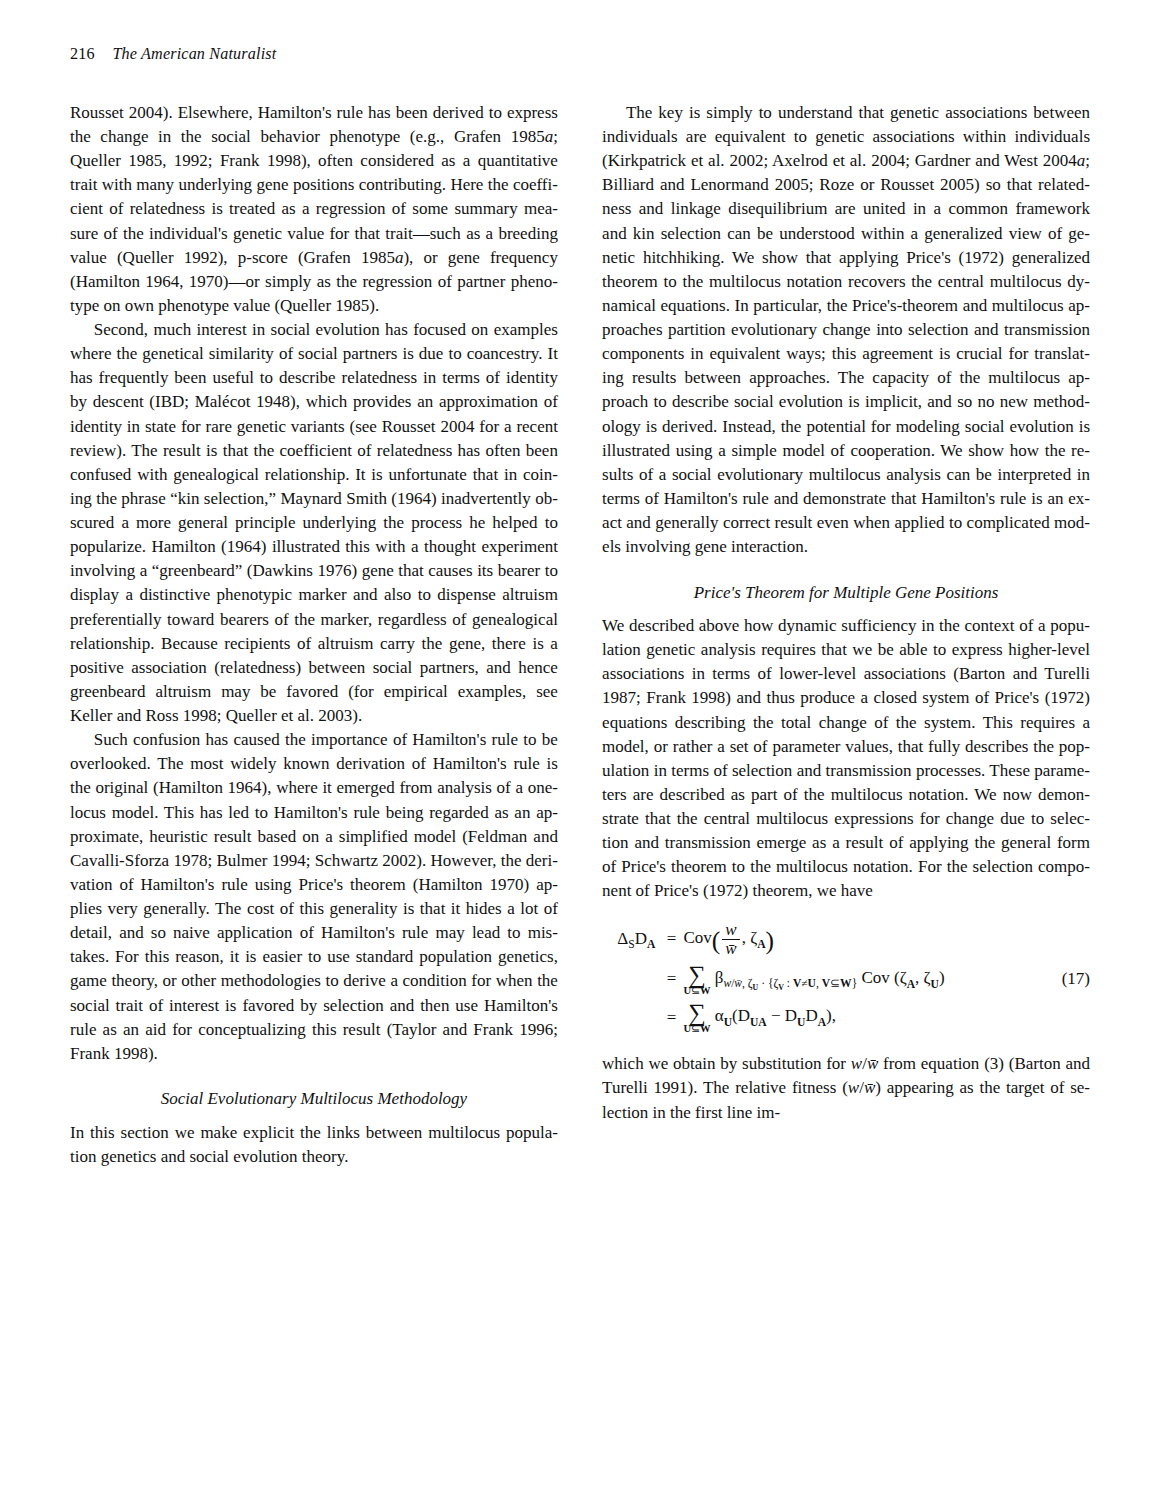216 The American Naturalist
Rousset 2004). Elsewhere, Hamilton's rule has been derived to express the change in the social behavior phenotype (e.g., Grafen 1985a; Queller 1985, 1992; Frank 1998), often considered as a quantitative trait with many underlying gene positions contributing. Here the coefficient of relatedness is treated as a regression of some summary measure of the individual's genetic value for that trait—such as a breeding value (Queller 1992), p-score (Grafen 1985a), or gene frequency (Hamilton 1964, 1970)—or simply as the regression of partner phenotype on own phenotype value (Queller 1985).
Second, much interest in social evolution has focused on examples where the genetical similarity of social partners is due to coancestry. It has frequently been useful to describe relatedness in terms of identity by descent (IBD; Malécot 1948), which provides an approximation of identity in state for rare genetic variants (see Rousset 2004 for a recent review). The result is that the coefficient of relatedness has often been confused with genealogical relationship. It is unfortunate that in coining the phrase “kin selection,” Maynard Smith (1964) inadvertently obscured a more general principle underlying the process he helped to popularize. Hamilton (1964) illustrated this with a thought experiment involving a “greenbeard” (Dawkins 1976) gene that causes its bearer to display a distinctive phenotypic marker and also to dispense altruism preferentially toward bearers of the marker, regardless of genealogical relationship. Because recipients of altruism carry the gene, there is a positive association (relatedness) between social partners, and hence greenbeard altruism may be favored (for empirical examples, see Keller and Ross 1998; Queller et al. 2003).
Such confusion has caused the importance of Hamilton's rule to be overlooked. The most widely known derivation of Hamilton's rule is the original (Hamilton 1964), where it emerged from analysis of a one-locus model. This has led to Hamilton's rule being regarded as an approximate, heuristic result based on a simplified model (Feldman and Cavalli-Sforza 1978; Bulmer 1994; Schwartz 2002). However, the derivation of Hamilton's rule using Price's theorem (Hamilton 1970) applies very generally. The cost of this generality is that it hides a lot of detail, and so naive application of Hamilton's rule may lead to mistakes. For this reason, it is easier to use standard population genetics, game theory, or other methodologies to derive a condition for when the social trait of interest is favored by selection and then use Hamilton's rule as an aid for conceptualizing this result (Taylor and Frank 1996; Frank 1998).
Social Evolutionary Multilocus Methodology
In this section we make explicit the links between multilocus population genetics and social evolution theory.
The key is simply to understand that genetic associations between individuals are equivalent to genetic associations within individuals (Kirkpatrick et al. 2002; Axelrod et al. 2004; Gardner and West 2004a; Billiard and Lenormand 2005; Roze or Rousset 2005) so that relatedness and linkage disequilibrium are united in a common framework and kin selection can be understood within a generalized view of genetic hitchhiking. We show that applying Price's (1972) generalized theorem to the multilocus notation recovers the central multilocus dynamical equations. In particular, the Price's-theorem and multilocus approaches partition evolutionary change into selection and transmission components in equivalent ways; this agreement is crucial for translating results between approaches. The capacity of the multilocus approach to describe social evolution is implicit, and so no new methodology is derived. Instead, the potential for modeling social evolution is illustrated using a simple model of cooperation. We show how the results of a social evolutionary multilocus analysis can be interpreted in terms of Hamilton's rule and demonstrate that Hamilton's rule is an exact and generally correct result even when applied to complicated models involving gene interaction.
Price's Theorem for Multiple Gene Positions
We described above how dynamic sufficiency in the context of a population genetic analysis requires that we be able to express higher-level associations in terms of lower-level associations (Barton and Turelli 1987; Frank 1998) and thus produce a closed system of Price's (1972) equations describing the total change of the system. This requires a model, or rather a set of parameter values, that fully describes the population in terms of selection and transmission processes. These parameters are described as part of the multilocus notation. We now demonstrate that the central multilocus expressions for change due to selection and transmission emerge as a result of applying the general form of Price's theorem to the multilocus notation. For the selection component of Price's (1972) theorem, we have
| Δ S D A | = | Cov ( w w̄ , ζ A ) | |
| | = | ∑ U ⊆ W β w / w̄ , ζ U · {ζ V : V ≠ U , V ⊆ W } Cov (ζ A , ζ U ) | (17) |
| | = | ∑ U ⊆ W α U ( D UA − D U D A ), | |
which we obtain by substitution for w/w̄ from equation (3) (Barton and Turelli 1991). The relative fitness (w/w̄) appearing as the target of selection in the first line im-